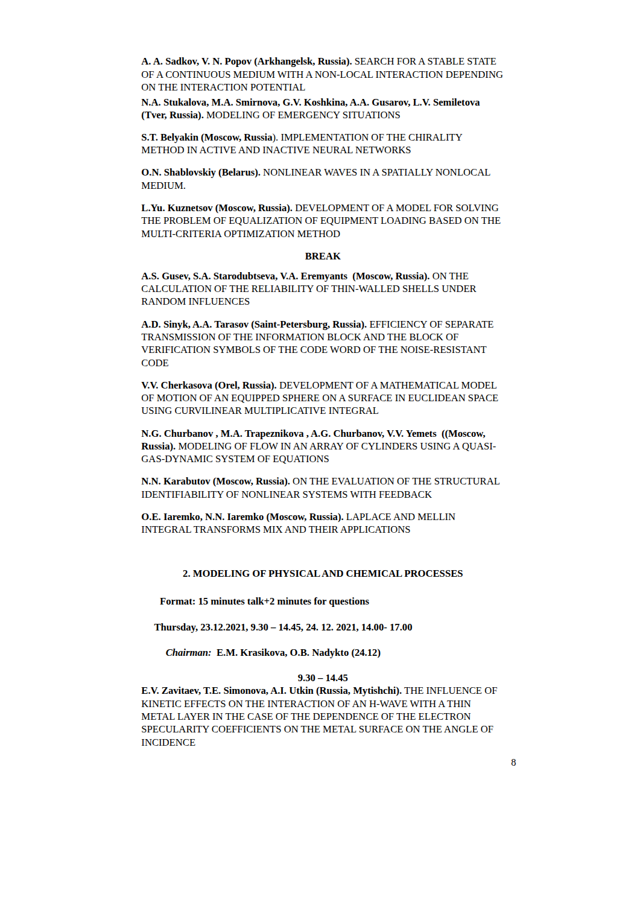A. A. Sadkov, V. N. Popov (Arkhangelsk, Russia). SEARCH FOR A STABLE STATE OF A CONTINUOUS MEDIUM WITH A NON-LOCAL INTERACTION DEPENDING ON THE INTERACTION POTENTIAL
N.A. Stukalova, M.A. Smirnova, G.V. Koshkina, A.A. Gusarov, L.V. Semiletova (Tver, Russia). MODELING OF EMERGENCY SITUATIONS
S.T. Belyakin (Moscow, Russia). IMPLEMENTATION OF THE CHIRALITY METHOD IN ACTIVE AND INACTIVE NEURAL NETWORKS
O.N. Shablovskiy (Belarus). NONLINEAR WAVES IN A SPATIALLY NONLOCAL MEDIUM.
L.Yu. Kuznetsov (Moscow, Russia). DEVELOPMENT OF A MODEL FOR SOLVING THE PROBLEM OF EQUALIZATION OF EQUIPMENT LOADING BASED ON THE MULTI-CRITERIA OPTIMIZATION METHOD
BREAK
A.S. Gusev, S.A. Starodubtseva, V.A. Eremyants (Moscow, Russia). ON THE CALCULATION OF THE RELIABILITY OF THIN-WALLED SHELLS UNDER RANDOM INFLUENCES
A.D. Sinyk, A.A. Tarasov (Saint-Petersburg, Russia). EFFICIENCY OF SEPARATE TRANSMISSION OF THE INFORMATION BLOCK AND THE BLOCK OF
VERIFICATION SYMBOLS OF THE CODE WORD OF THE NOISE-RESISTANT CODE
V.V. Cherkasova (Orel, Russia). DEVELOPMENT OF A MATHEMATICAL MODEL OF MOTION OF AN EQUIPPED SPHERE ON A SURFACE IN EUCLIDEAN SPACE USING CURVILINEAR MULTIPLICATIVE INTEGRAL
N.G. Churbanov , M.A. Trapeznikova , A.G. Churbanov, V.V. Yemets ((Moscow, Russia). MODELING OF FLOW IN AN ARRAY OF CYLINDERS USING A QUASI-GAS-DYNAMIC SYSTEM OF EQUATIONS
N.N. Karabutov (Moscow, Russia). ON THE EVALUATION OF THE STRUCTURAL IDENTIFIABILITY OF NONLINEAR SYSTEMS WITH FEEDBACK
O.E. Iaremko, N.N. Iaremko (Moscow, Russia). LAPLACE AND MELLIN INTEGRAL TRANSFORMS MIX AND THEIR APPLICATIONS
2. MODELING OF PHYSICAL AND CHEMICAL PROCESSES
Format: 15 minutes talk+2 minutes for questions
Thursday, 23.12.2021, 9.30 – 14.45, 24. 12. 2021, 14.00- 17.00
Chairman: E.M. Krasikova, O.B. Nadykto (24.12)
9.30 – 14.45
E.V. Zavitaev, T.E. Simonova, A.I. Utkin (Russia, Mytishchi). THE INFLUENCE OF KINETIC EFFECTS ON THE INTERACTION OF AN H-WAVE WITH A THIN METAL LAYER IN THE CASE OF THE DEPENDENCE OF THE ELECTRON SPECULARITY COEFFICIENTS ON THE METAL SURFACE ON THE ANGLE OF INCIDENCE
8